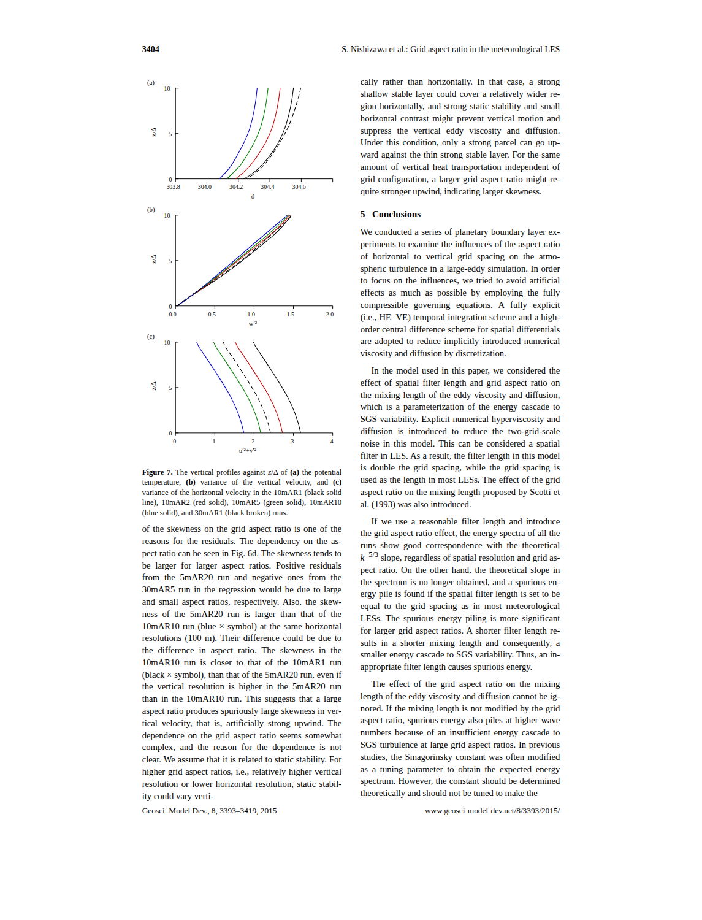3404
S. Nishizawa et al.: Grid aspect ratio in the meteorological LES
(a) 10 5 0 z/Δ 303.8 304.0 304.2 304.4 304.6 ϑ (b) 10 5 0 z/Δ 0.0 0.5 1.0 1.5 2.0 w′² (c) 10 5 0 z/Δ 0 1 2 3 4 u′²+v′²
Figure 7. The vertical profiles against z/Δ of (a) the potential temperature, (b) variance of the vertical velocity, and (c) variance of the horizontal velocity in the 10mAR1 (black solid line), 10mAR2 (red solid), 10mAR5 (green solid), 10mAR10 (blue solid), and 30mAR1 (black broken) runs.
of the skewness on the grid aspect ratio is one of the reasons for the residuals. The dependency on the aspect ratio can be seen in Fig. 6d. The skewness tends to be larger for larger aspect ratios. Positive residuals from the 5mAR20 run and negative ones from the 30mAR5 run in the regression would be due to large and small aspect ratios, respectively. Also, the skewness of the 5mAR20 run is larger than that of the 10mAR10 run (blue × symbol) at the same horizontal resolutions (100 m). Their difference could be due to the difference in aspect ratio. The skewness in the 10mAR10 run is closer to that of the 10mAR1 run (black × symbol), than that of the 5mAR20 run, even if the vertical resolution is higher in the 5mAR20 run than in the 10mAR10 run. This suggests that a large aspect ratio produces spuriously large skewness in vertical velocity, that is, artificially strong upwind. The dependence on the grid aspect ratio seems somewhat complex, and the reason for the dependence is not clear. We assume that it is related to static stability. For higher grid aspect ratios, i.e., relatively higher vertical resolution or lower horizontal resolution, static stability could vary verti-
cally rather than horizontally. In that case, a strong shallow stable layer could cover a relatively wider region horizontally, and strong static stability and small horizontal contrast might prevent vertical motion and suppress the vertical eddy viscosity and diffusion. Under this condition, only a strong parcel can go upward against the thin strong stable layer. For the same amount of vertical heat transportation independent of grid configuration, a larger grid aspect ratio might require stronger upwind, indicating larger skewness.
5 Conclusions
We conducted a series of planetary boundary layer experiments to examine the influences of the aspect ratio of horizontal to vertical grid spacing on the atmospheric turbulence in a large-eddy simulation. In order to focus on the influences, we tried to avoid artificial effects as much as possible by employing the fully compressible governing equations. A fully explicit (i.e., HE–VE) temporal integration scheme and a high-order central difference scheme for spatial differentials are adopted to reduce implicitly introduced numerical viscosity and diffusion by discretization.
In the model used in this paper, we considered the effect of spatial filter length and grid aspect ratio on the mixing length of the eddy viscosity and diffusion, which is a parameterization of the energy cascade to SGS variability. Explicit numerical hyperviscosity and diffusion is introduced to reduce the two-grid-scale noise in this model. This can be considered a spatial filter in LES. As a result, the filter length in this model is double the grid spacing, while the grid spacing is used as the length in most LESs. The effect of the grid aspect ratio on the mixing length proposed by Scotti et al. (1993) was also introduced.
If we use a reasonable filter length and introduce the grid aspect ratio effect, the energy spectra of all the runs show good correspondence with the theoretical k−5/3 slope, regardless of spatial resolution and grid aspect ratio. On the other hand, the theoretical slope in the spectrum is no longer obtained, and a spurious energy pile is found if the spatial filter length is set to be equal to the grid spacing as in most meteorological LESs. The spurious energy piling is more significant for larger grid aspect ratios. A shorter filter length results in a shorter mixing length and consequently, a smaller energy cascade to SGS variability. Thus, an inappropriate filter length causes spurious energy.
The effect of the grid aspect ratio on the mixing length of the eddy viscosity and diffusion cannot be ignored. If the mixing length is not modified by the grid aspect ratio, spurious energy also piles at higher wave numbers because of an insufficient energy cascade to SGS turbulence at large grid aspect ratios. In previous studies, the Smagorinsky constant was often modified as a tuning parameter to obtain the expected energy spectrum. However, the constant should be determined theoretically and should not be tuned to make the
Geosci. Model Dev., 8, 3393–3419, 2015
www.geosci-model-dev.net/8/3393/2015/